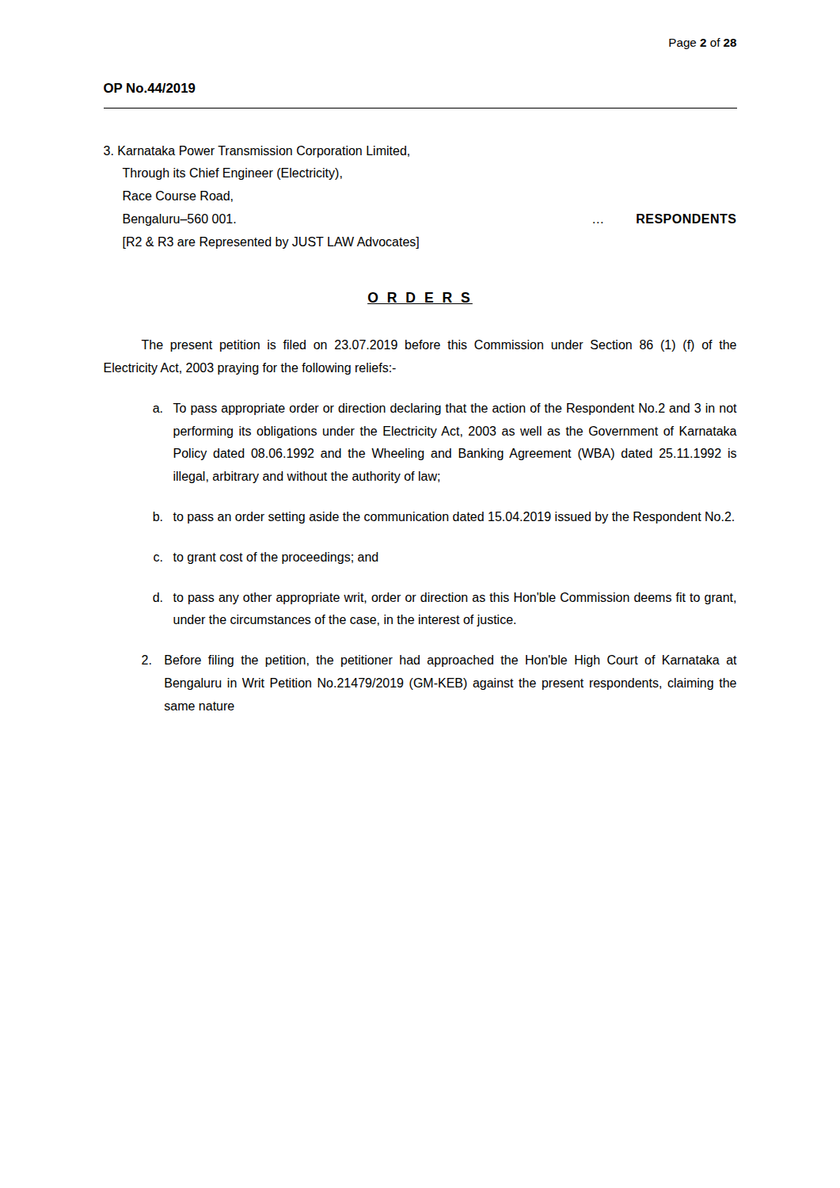Page 2 of 28
OP No.44/2019
3. Karnataka Power Transmission Corporation Limited,
Through its Chief Engineer (Electricity),
Race Course Road,
Bengaluru–560 001. …RESPONDENTS
[R2 & R3 are Represented by JUST LAW Advocates]
O R D E R S
The present petition is filed on 23.07.2019 before this Commission under Section 86 (1) (f) of the Electricity Act, 2003 praying for the following reliefs:-
To pass appropriate order or direction declaring that the action of the Respondent No.2 and 3 in not performing its obligations under the Electricity Act, 2003 as well as the Government of Karnataka Policy dated 08.06.1992 and the Wheeling and Banking Agreement (WBA) dated 25.11.1992 is illegal, arbitrary and without the authority of law;
to pass an order setting aside the communication dated 15.04.2019 issued by the Respondent No.2.
to grant cost of the proceedings; and
to pass any other appropriate writ, order or direction as this Hon'ble Commission deems fit to grant, under the circumstances of the case, in the interest of justice.
Before filing the petition, the petitioner had approached the Hon'ble High Court of Karnataka at Bengaluru in Writ Petition No.21479/2019 (GM-KEB) against the present respondents, claiming the same nature